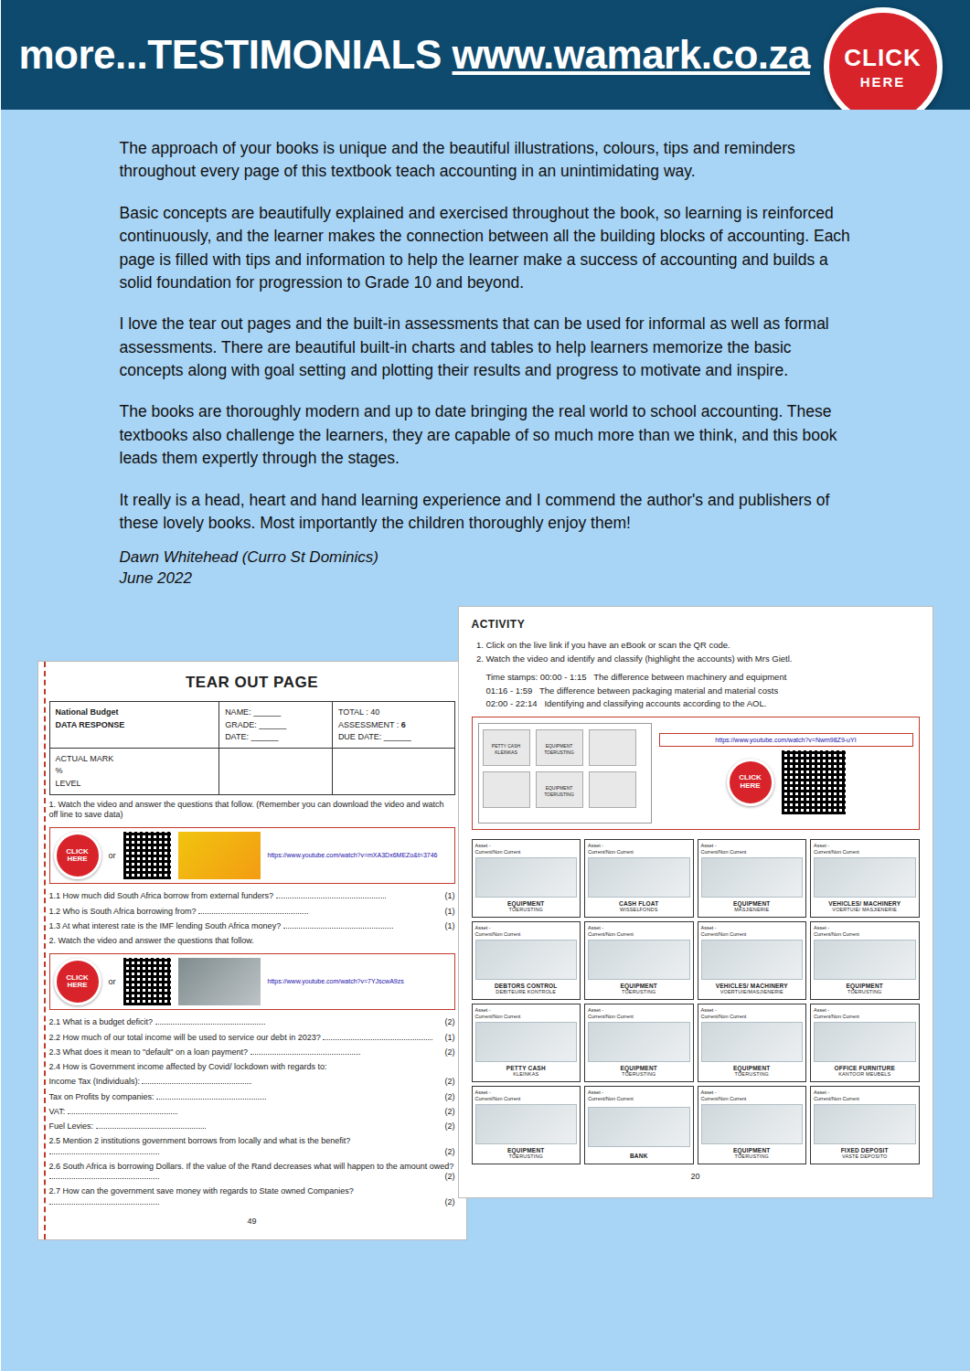more...TESTIMONIALS www.wamark.co.za
CLICK HERE
The approach of your books is unique and the beautiful illustrations, colours, tips and reminders throughout every page of this textbook teach accounting in an unintimidating way.
Basic concepts are beautifully explained and exercised throughout the book, so learning is reinforced continuously, and the learner makes the connection between all the building blocks of accounting. Each page is filled with tips and information to help the learner make a success of accounting and builds a solid foundation for progression to Grade 10 and beyond.
I love the tear out pages and the built-in assessments that can be used for informal as well as formal assessments. There are beautiful built-in charts and tables to help learners memorize the basic concepts along with goal setting and plotting their results and progress to motivate and inspire.
The books are thoroughly modern and up to date bringing the real world to school accounting. These textbooks also challenge the learners, they are capable of so much more than we think, and this book leads them expertly through the stages.
It really is a head, heart and hand learning experience and I commend the author's and publishers of these lovely books. Most importantly the children thoroughly enjoy them!
Dawn Whitehead (Curro St Dominics)
June 2022
TEAR OUT PAGE
National Budget DATA RESPONSE
NAME: ______ GRADE: ______ DATE: ______
TOTAL : 40 ASSESSMENT : 6 DUE DATE: ______
ACTUAL MARK % LEVEL
1. Watch the video and answer the questions that follow. (Remember you can download the video and watch off line to save data)
CLICK HERE
or
https://www.youtube.com/watch?v=mXA3Dx6MEZo&t=3746
1.1 How much did South Africa borrow from external funders? (1)
1.2 Who is South Africa borrowing from? (1)
1.3 At what interest rate is the IMF lending South Africa money? (1)
2. Watch the video and answer the questions that follow.
CLICK HERE
or
https://www.youtube.com/watch?v=7YJscwA9zs
2.1 What is a budget deficit? (2)
2.2 How much of our total income will be used to service our debt in 2023? (1)
2.3 What does it mean to "default" on a loan payment? (2)
2.4 How is Government income affected by Covid/ lockdown with regards to:
Income Tax (Individuals): (2)
Tax on Profits by companies: (2)
VAT: (2)
Fuel Levies: (2)
2.5 Mention 2 institutions government borrows from locally and what is the benefit? (2)
2.6 South Africa is borrowing Dollars. If the value of the Rand decreases what will happen to the amount owed? (2)
2.7 How can the government save money with regards to State owned Companies? (2)
49
ACTIVITY
Click on the live link if you have an eBook or scan the QR code.
Watch the video and identify and classify (highlight the accounts) with Mrs Gietl.
Time stamps: 00:00 - 1:15 The difference between machinery and equipment
01:16 - 1:59 The difference between packaging material and material costs
02:00 - 22:14 Identifying and classifying accounts according to the AOL.
PETTY CASH
KLEINKAS
EQUIPMENT
TOERUSTING
EQUIPMENT
TOERUSTING
https://www.youtube.com/watch?v=Nwm98Z9-uYI
CLICK HERE
Asset -
Current/Non Current
EQUIPMENTTOERUSTING
Asset -
Current/Non Current
CASH FLOATWISSELFONDS
Asset -
Current/Non Current
EQUIPMENTMASJIENERIE
Asset -
Current/Non Current
VEHICLES/ MACHINERYVOERTUIE/ MASJIENERIE
Asset -
Current/Non Current
DEBTORS CONTROLDEBITEURE KONTROLE
Asset -
Current/Non Current
EQUIPMENTTOERUSTING
Asset -
Current/Non Current
VEHICLES/ MACHINERYVOERTUIE/MASJIENERIE
Asset -
Current/Non Current
EQUIPMENTTOERUSTING
Asset -
Current/Non Current
PETTY CASHKLEINKAS
Asset -
Current/Non Current
EQUIPMENTTOERUSTING
Asset -
Current/Non Current
EQUIPMENTTOERUSTING
Asset -
Current/Non Current
OFFICE FURNITUREKANTOOR MEUBELS
Asset -
Current/Non Current
EQUIPMENTTOERUSTING
Asset -
Current/Non Current
BANK
Asset -
Current/Non Current
EQUIPMENTTOERUSTING
Asset -
Current/Non Current
FIXED DEPOSITVASTE DEPOSITO
20